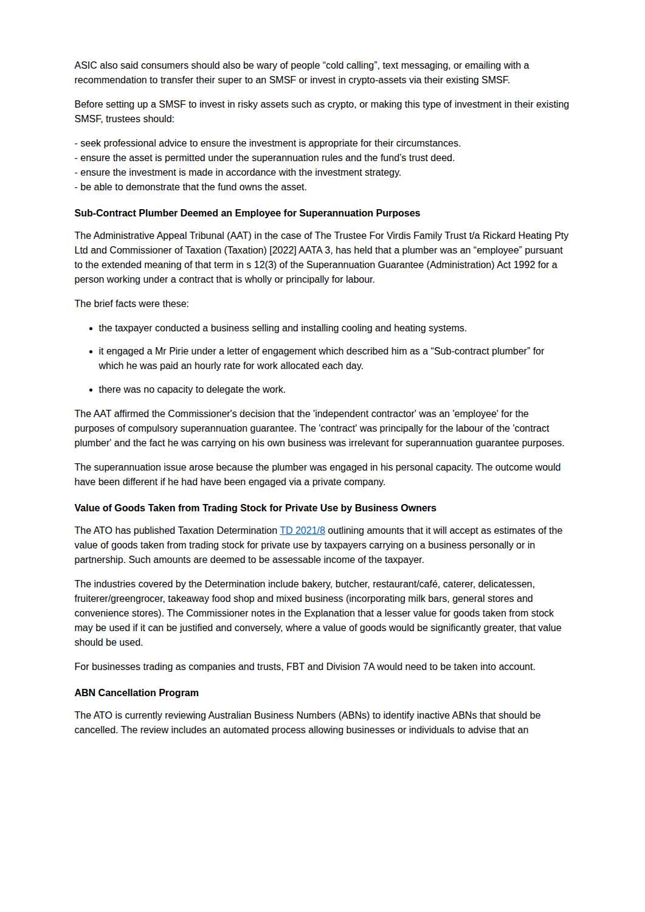ASIC also said consumers should also be wary of people “cold calling”, text messaging, or emailing with a recommendation to transfer their super to an SMSF or invest in crypto-assets via their existing SMSF.
Before setting up a SMSF to invest in risky assets such as crypto, or making this type of investment in their existing SMSF, trustees should:
- seek professional advice to ensure the investment is appropriate for their circumstances.
- ensure the asset is permitted under the superannuation rules and the fund’s trust deed.
- ensure the investment is made in accordance with the investment strategy.
- be able to demonstrate that the fund owns the asset.
Sub-Contract Plumber Deemed an Employee for Superannuation Purposes
The Administrative Appeal Tribunal (AAT) in the case of The Trustee For Virdis Family Trust t/a Rickard Heating Pty Ltd and Commissioner of Taxation (Taxation) [2022] AATA 3, has held that a plumber was an “employee” pursuant to the extended meaning of that term in s 12(3) of the Superannuation Guarantee (Administration) Act 1992 for a person working under a contract that is wholly or principally for labour.
The brief facts were these:
the taxpayer conducted a business selling and installing cooling and heating systems.
it engaged a Mr Pirie under a letter of engagement which described him as a “Sub-contract plumber” for which he was paid an hourly rate for work allocated each day.
there was no capacity to delegate the work.
The AAT affirmed the Commissioner's decision that the 'independent contractor' was an 'employee' for the purposes of compulsory superannuation guarantee. The 'contract' was principally for the labour of the 'contract plumber' and the fact he was carrying on his own business was irrelevant for superannuation guarantee purposes.
The superannuation issue arose because the plumber was engaged in his personal capacity. The outcome would have been different if he had have been engaged via a private company.
Value of Goods Taken from Trading Stock for Private Use by Business Owners
The ATO has published Taxation Determination TD 2021/8 outlining amounts that it will accept as estimates of the value of goods taken from trading stock for private use by taxpayers carrying on a business personally or in partnership. Such amounts are deemed to be assessable income of the taxpayer.
The industries covered by the Determination include bakery, butcher, restaurant/café, caterer, delicatessen, fruiterer/greengrocer, takeaway food shop and mixed business (incorporating milk bars, general stores and convenience stores). The Commissioner notes in the Explanation that a lesser value for goods taken from stock may be used if it can be justified and conversely, where a value of goods would be significantly greater, that value should be used.
For businesses trading as companies and trusts, FBT and Division 7A would need to be taken into account.
ABN Cancellation Program
The ATO is currently reviewing Australian Business Numbers (ABNs) to identify inactive ABNs that should be cancelled. The review includes an automated process allowing businesses or individuals to advise that an